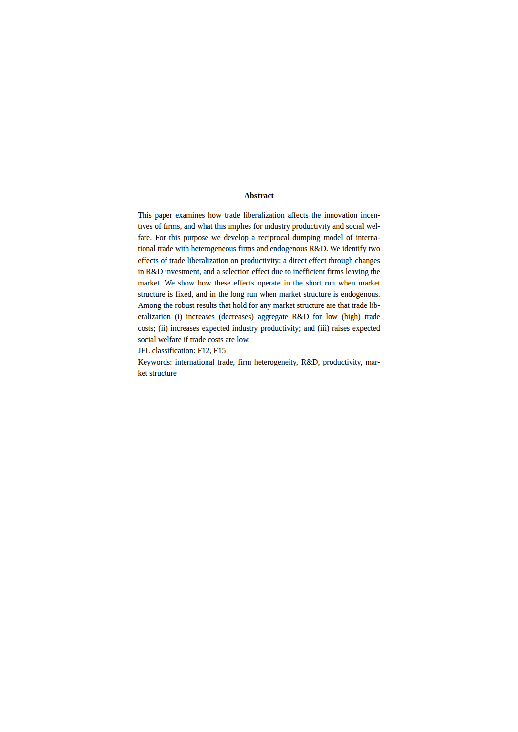Abstract
This paper examines how trade liberalization affects the innovation incentives of firms, and what this implies for industry productivity and social welfare. For this purpose we develop a reciprocal dumping model of international trade with heterogeneous firms and endogenous R&D. We identify two effects of trade liberalization on productivity: a direct effect through changes in R&D investment, and a selection effect due to inefficient firms leaving the market. We show how these effects operate in the short run when market structure is fixed, and in the long run when market structure is endogenous. Among the robust results that hold for any market structure are that trade liberalization (i) increases (decreases) aggregate R&D for low (high) trade costs; (ii) increases expected industry productivity; and (iii) raises expected social welfare if trade costs are low.
JEL classification: F12, F15
Keywords: international trade, firm heterogeneity, R&D, productivity, market structure